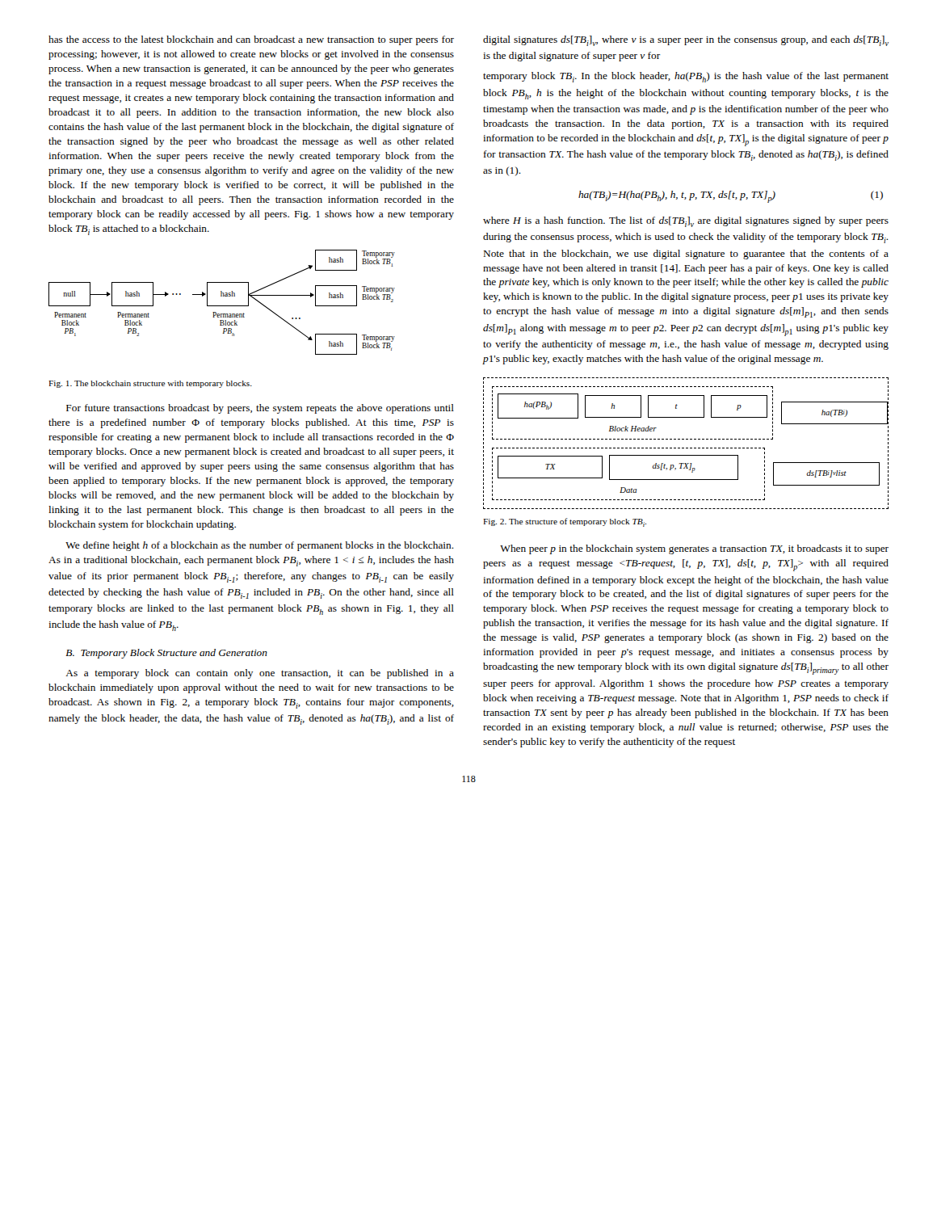has the access to the latest blockchain and can broadcast a new transaction to super peers for processing; however, it is not allowed to create new blocks or get involved in the consensus process. When a new transaction is generated, it can be announced by the peer who generates the transaction in a request message broadcast to all super peers. When the PSP receives the request message, it creates a new temporary block containing the transaction information and broadcast it to all peers. In addition to the transaction information, the new block also contains the hash value of the last permanent block in the blockchain, the digital signature of the transaction signed by the peer who broadcast the message as well as other related information. When the super peers receive the newly created temporary block from the primary one, they use a consensus algorithm to verify and agree on the validity of the new block. If the new temporary block is verified to be correct, it will be published in the blockchain and broadcast to all peers. Then the transaction information recorded in the temporary block can be readily accessed by all peers. Fig. 1 shows how a new temporary block TBi is attached to a blockchain.
null
hash
hash
hash
hash
hash
⋯
⋯
Permanent Block
PB1
Permanent Block
PB2
Permanent Block
PBh
Temporary
Block TB1
Temporary
Block TB2
Temporary
Block TBi
Fig. 1. The blockchain structure with temporary blocks.
For future transactions broadcast by peers, the system repeats the above operations until there is a predefined number Φ of temporary blocks published. At this time, PSP is responsible for creating a new permanent block to include all transactions recorded in the Φ temporary blocks. Once a new permanent block is created and broadcast to all super peers, it will be verified and approved by super peers using the same consensus algorithm that has been applied to temporary blocks. If the new permanent block is approved, the temporary blocks will be removed, and the new permanent block will be added to the blockchain by linking it to the last permanent block. This change is then broadcast to all peers in the blockchain system for blockchain updating.
We define height h of a blockchain as the number of permanent blocks in the blockchain. As in a traditional blockchain, each permanent block PBi, where 1 < i ≤ h, includes the hash value of its prior permanent block PBi-1; therefore, any changes to PBi-1 can be easily detected by checking the hash value of PBi-1 included in PBi. On the other hand, since all temporary blocks are linked to the last permanent block PBh as shown in Fig. 1, they all include the hash value of PBh.
B. Temporary Block Structure and Generation
As a temporary block can contain only one transaction, it can be published in a blockchain immediately upon approval without the need to wait for new transactions to be broadcast. As shown in Fig. 2, a temporary block TBi, contains four major components, namely the block header, the data, the hash value of TBi, denoted as ha(TBi), and a list of digital signatures ds[TBi]v, where v is a super peer in the consensus group, and each ds[TBi]v is the digital signature of super peer v for
temporary block TBi. In the block header, ha(PBh) is the hash value of the last permanent block PBh, h is the height of the blockchain without counting temporary blocks, t is the timestamp when the transaction was made, and p is the identification number of the peer who broadcasts the transaction. In the data portion, TX is a transaction with its required information to be recorded in the blockchain and ds[t, p, TX]p is the digital signature of peer p for transaction TX. The hash value of the temporary block TBi, denoted as ha(TBi), is defined as in (1).
(1) ha(TBi)=H(ha(PBh), h, t, p, TX, ds[t, p, TX]p)
where H is a hash function. The list of ds[TBi]v are digital signatures signed by super peers during the consensus process, which is used to check the validity of the temporary block TBi. Note that in the blockchain, we use digital signature to guarantee that the contents of a message have not been altered in transit [14]. Each peer has a pair of keys. One key is called the private key, which is only known to the peer itself; while the other key is called the public key, which is known to the public. In the digital signature process, peer p1 uses its private key to encrypt the hash value of message m into a digital signature ds[m]P1, and then sends ds[m]P1 along with message m to peer p2. Peer p2 can decrypt ds[m]p1 using p1's public key to verify the authenticity of message m, i.e., the hash value of message m, decrypted using p1's public key, exactly matches with the hash value of the original message m.
ha(PBh)
h
t
p
Block Header
ha(TBi)
TX
ds[t, p, TX]p
Data
ds[TBi]v list
Fig. 2. The structure of temporary block TBi.
When peer p in the blockchain system generates a transaction TX, it broadcasts it to super peers as a request message <TB-request, [t, p, TX], ds[t, p, TX]p> with all required information defined in a temporary block except the height of the blockchain, the hash value of the temporary block to be created, and the list of digital signatures of super peers for the temporary block. When PSP receives the request message for creating a temporary block to publish the transaction, it verifies the message for its hash value and the digital signature. If the message is valid, PSP generates a temporary block (as shown in Fig. 2) based on the information provided in peer p's request message, and initiates a consensus process by broadcasting the new temporary block with its own digital signature ds[TBi]primary to all other super peers for approval. Algorithm 1 shows the procedure how PSP creates a temporary block when receiving a TB-request message. Note that in Algorithm 1, PSP needs to check if transaction TX sent by peer p has already been published in the blockchain. If TX has been recorded in an existing temporary block, a null value is returned; otherwise, PSP uses the sender's public key to verify the authenticity of the request
118